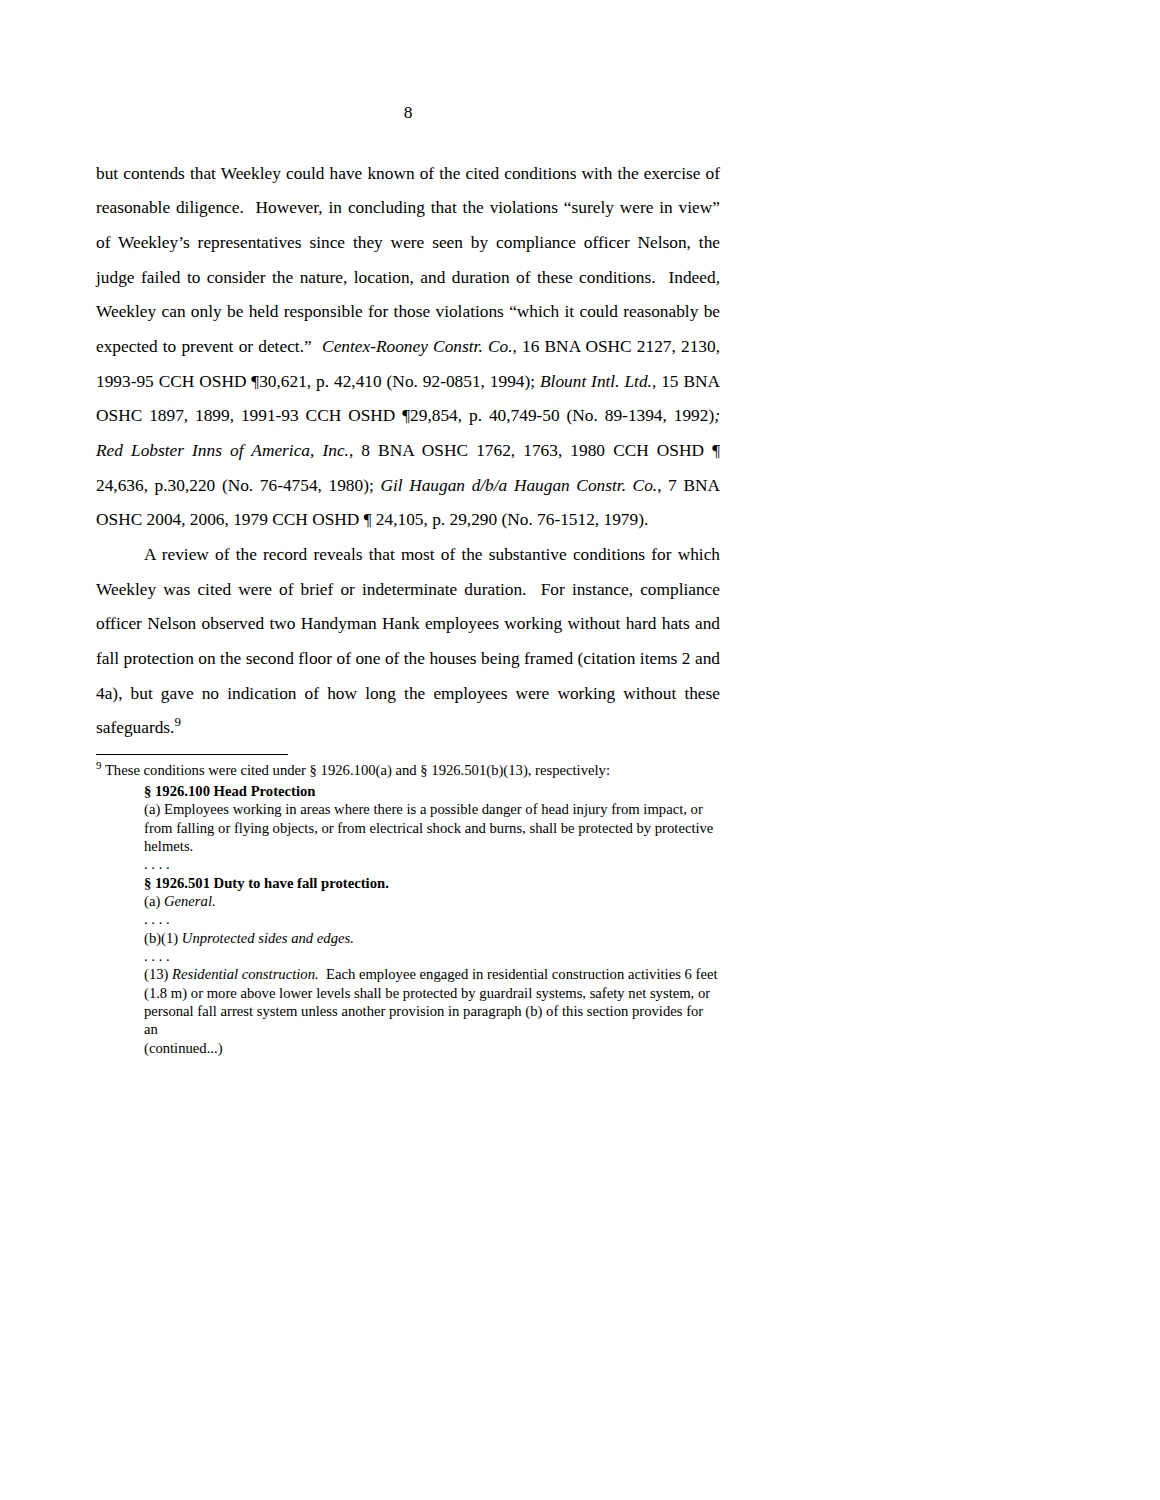8
but contends that Weekley could have known of the cited conditions with the exercise of reasonable diligence. However, in concluding that the violations “surely were in view” of Weekley’s representatives since they were seen by compliance officer Nelson, the judge failed to consider the nature, location, and duration of these conditions. Indeed, Weekley can only be held responsible for those violations “which it could reasonably be expected to prevent or detect.” Centex-Rooney Constr. Co., 16 BNA OSHC 2127, 2130, 1993-95 CCH OSHD ¶30,621, p. 42,410 (No. 92-0851, 1994); Blount Intl. Ltd., 15 BNA OSHC 1897, 1899, 1991-93 CCH OSHD ¶29,854, p. 40,749-50 (No. 89-1394, 1992); Red Lobster Inns of America, Inc., 8 BNA OSHC 1762, 1763, 1980 CCH OSHD ¶ 24,636, p.30,220 (No. 76-4754, 1980); Gil Haugan d/b/a Haugan Constr. Co., 7 BNA OSHC 2004, 2006, 1979 CCH OSHD ¶ 24,105, p. 29,290 (No. 76-1512, 1979).
A review of the record reveals that most of the substantive conditions for which Weekley was cited were of brief or indeterminate duration. For instance, compliance officer Nelson observed two Handyman Hank employees working without hard hats and fall protection on the second floor of one of the houses being framed (citation items 2 and 4a), but gave no indication of how long the employees were working without these safeguards.9
9 These conditions were cited under § 1926.100(a) and § 1926.501(b)(13), respectively:
§ 1926.100 Head Protection
(a) Employees working in areas where there is a possible danger of head injury from impact, or from falling or flying objects, or from electrical shock and burns, shall be protected by protective helmets.
. . . .
§ 1926.501 Duty to have fall protection.
(a) General.
. . . .
(b)(1) Unprotected sides and edges.
. . . .
(13) Residential construction. Each employee engaged in residential construction activities 6 feet (1.8 m) or more above lower levels shall be protected by guardrail systems, safety net system, or personal fall arrest system unless another provision in paragraph (b) of this section provides for an
(continued...)